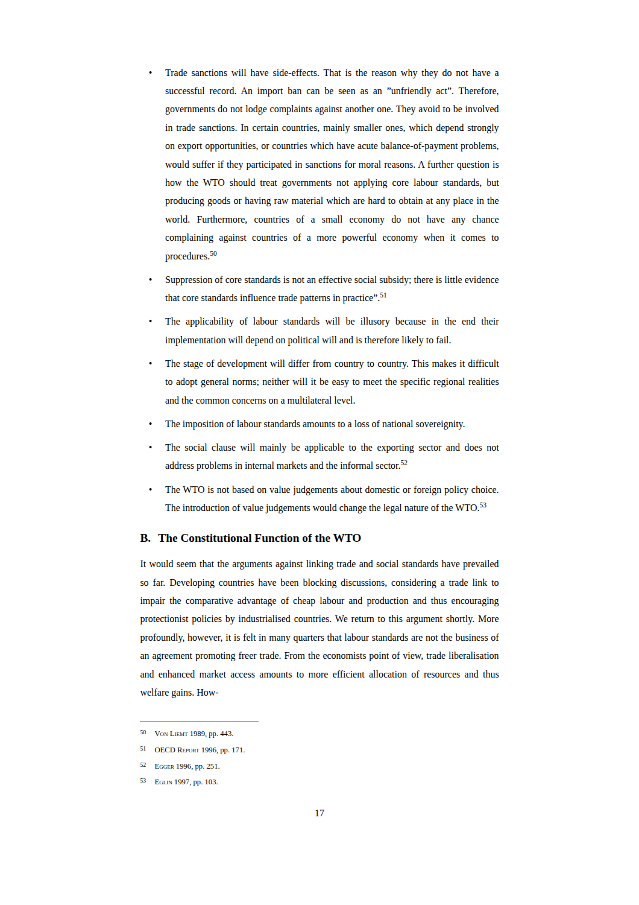Trade sanctions will have side-effects. That is the reason why they do not have a successful record. An import ban can be seen as an ”unfriendly act”. Therefore, governments do not lodge complaints against another one. They avoid to be involved in trade sanctions. In certain countries, mainly smaller ones, which depend strongly on export opportunities, or countries which have acute balance-of-payment problems, would suffer if they participated in sanctions for moral reasons. A further question is how the WTO should treat governments not applying core labour standards, but producing goods or having raw material which are hard to obtain at any place in the world. Furthermore, countries of a small economy do not have any chance complaining against countries of a more powerful economy when it comes to procedures.50
Suppression of core standards is not an effective social subsidy; there is little evidence that core standards influence trade patterns in practice”.51
The applicability of labour standards will be illusory because in the end their implementation will depend on political will and is therefore likely to fail.
The stage of development will differ from country to country. This makes it difficult to adopt general norms; neither will it be easy to meet the specific regional realities and the common concerns on a multilateral level.
The imposition of labour standards amounts to a loss of national sovereignity.
The social clause will mainly be applicable to the exporting sector and does not address problems in internal markets and the informal sector.52
The WTO is not based on value judgements about domestic or foreign policy choice. The introduction of value judgements would change the legal nature of the WTO.53
B. The Constitutional Function of the WTO
It would seem that the arguments against linking trade and social standards have prevailed so far. Developing countries have been blocking discussions, considering a trade link to impair the comparative advantage of cheap labour and production and thus encouraging protectionist policies by industrialised countries. We return to this argument shortly. More profoundly, however, it is felt in many quarters that labour standards are not the business of an agreement promoting freer trade. From the economists point of view, trade liberalisation and enhanced market access amounts to more efficient allocation of resources and thus welfare gains. How-
50 Von Liemt 1989, pp. 443.
51 OECD Report 1996, pp. 171.
52 Egger 1996, pp. 251.
53 Eglin 1997, pp. 103.
17